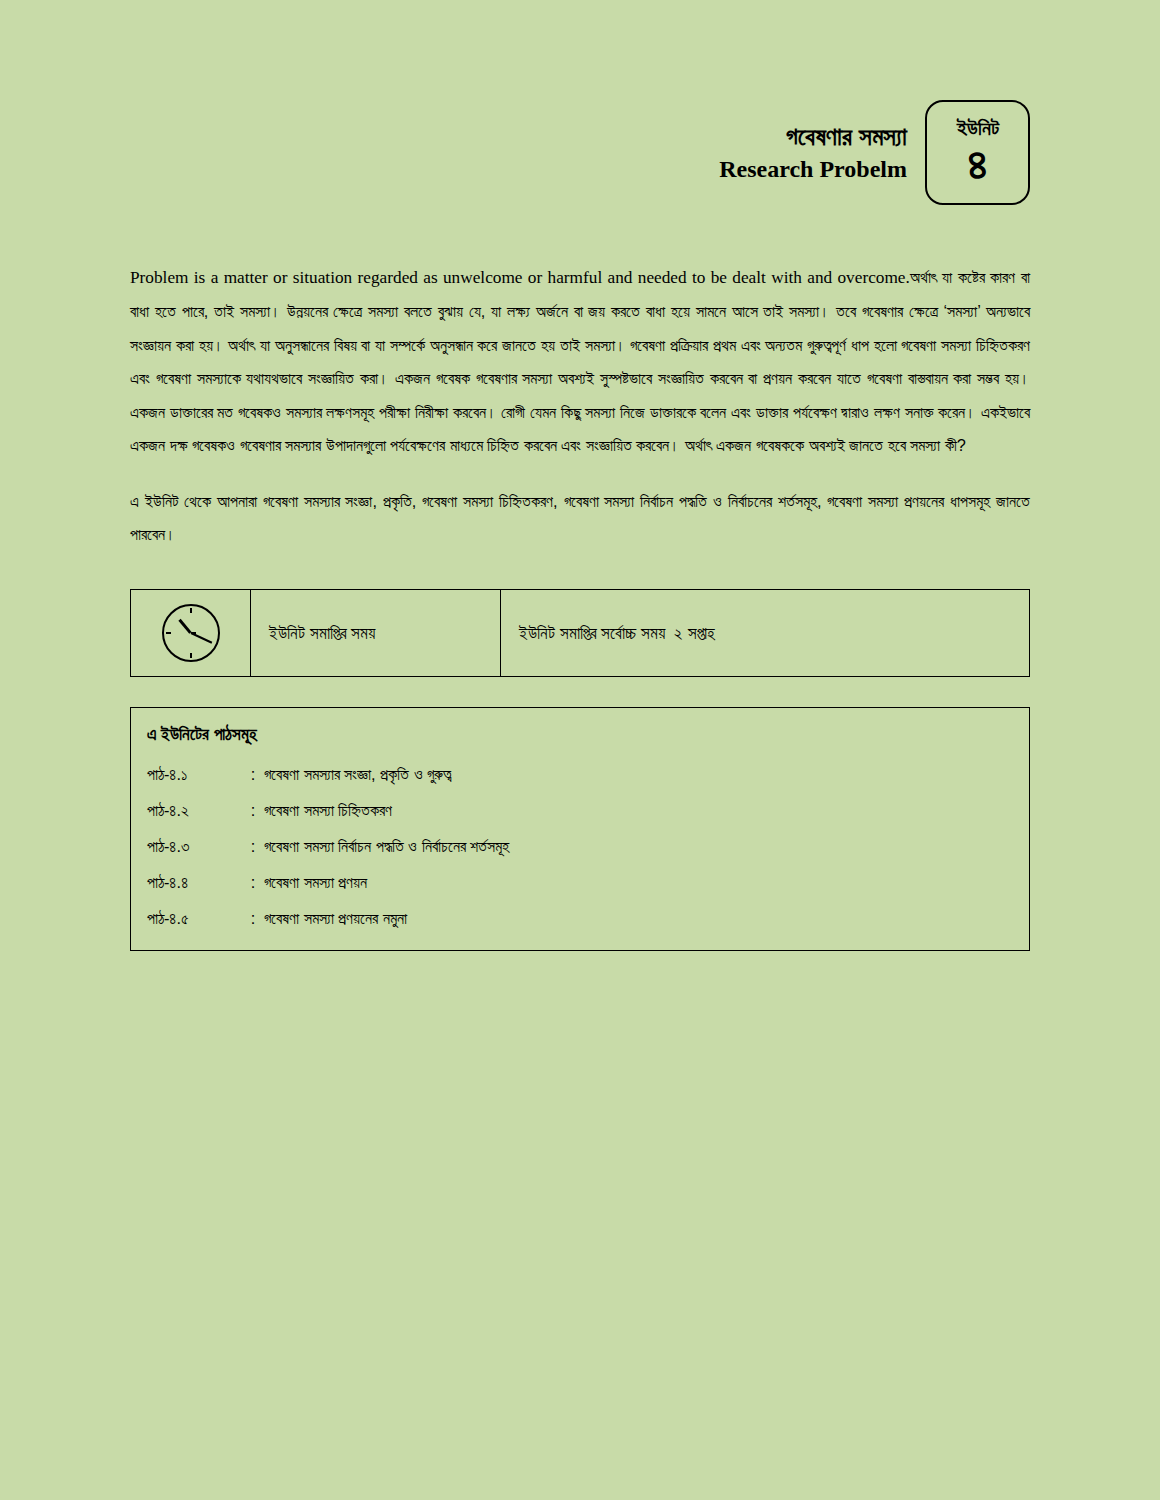গবেষণার সমস্যা
Research Probelm
ইউনিট ৪
Problem is a matter or situation regarded as unwelcome or harmful and needed to be dealt with and overcome. অর্থাৎ যা কষ্টের কারণ বা বাধা হতে পারে, তাই সমস্যা। উন্নয়নের ক্ষেত্রে সমস্যা বলতে বুঝায় যে, যা লক্ষ্য অর্জনে বা জয় করতে বাধা হয়ে সামনে আসে তাই সমস্যা। তবে গবেষণার ক্ষেত্রে ‘সমস্যা’ অন্যভাবে সংজ্ঞায়ন করা হয়। অর্থাৎ যা অনুসন্ধানের বিষয় বা যা সম্পর্কে অনুসন্ধান করে জানতে হয় তাই সমস্যা। গবেষণা প্রক্রিয়ার প্রথম এবং অন্যতম গুরুত্বপূর্ণ ধাপ হলো গবেষণা সমস্যা চিহ্নিতকরণ এবং গবেষণা সমস্যাকে যথাযথভাবে সংজ্ঞায়িত করা। একজন গবেষক গবেষণার সমস্যা অবশ্যই সুস্পষ্টভাবে সংজ্ঞায়িত করবেন বা প্রণয়ন করবেন যাতে গবেষণা বাস্তবায়ন করা সম্ভব হয়। একজন ডাক্তারের মত গবেষকও সমস্যার লক্ষণসমূহ পরীক্ষা নিরীক্ষা করবেন। রোগী যেমন কিছু সমস্যা নিজে ডাক্তারকে বলেন এবং ডাক্তার পর্যবেক্ষণ দ্বারাও লক্ষণ সনাক্ত করেন। একইভাবে একজন দক্ষ গবেষকও গবেষণার সমস্যার উপাদানগুলো পর্যবেক্ষণের মাধ্যমে চিহ্নিত করবেন এবং সংজ্ঞায়িত করবেন। অর্থাৎ একজন গবেষককে অবশ্যই জানতে হবে সমস্যা কী?
এ ইউনিট থেকে আপনারা গবেষণা সমস্যার সংজ্ঞা, প্রকৃতি, গবেষণা সমস্যা চিহ্নিতকরণ, গবেষণা সমস্যা নির্বাচন পদ্ধতি ও নির্বাচনের শর্তসমূহ, গবেষণা সমস্যা প্রণয়নের ধাপসমূহ জানতে পারবেন।
ইউনিট সমাপ্তির সময়
ইউনিট সমাপ্তির সর্বোচ্চ সময় ২ সপ্তাহ
এ ইউনিটের পাঠসমূহ
| পাঠ-৪.১ | : | গবেষণা সমস্যার সংজ্ঞা, প্রকৃতি ও গুরুত্ব |
| পাঠ-৪.২ | : | গবেষণা সমস্যা চিহ্নিতকরণ |
| পাঠ-৪.৩ | : | গবেষণা সমস্যা নির্বাচন পদ্ধতি ও নির্বাচনের শর্তসমূহ |
| পাঠ-৪.৪ | : | গবেষণা সমস্যা প্রণয়ন |
| পাঠ-৪.৫ | : | গবেষণা সমস্যা প্রণয়নের নমুনা |